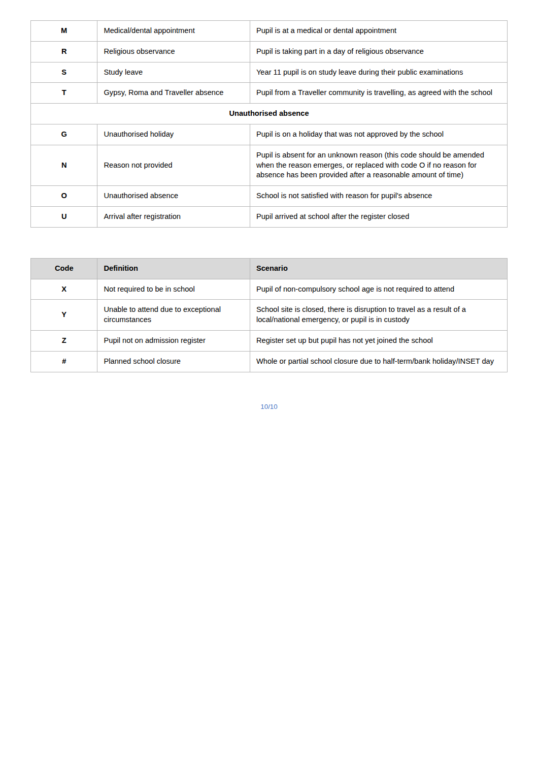| M | Medical/dental appointment | Pupil is at a medical or dental appointment |
| R | Religious observance | Pupil is taking part in a day of religious observance |
| S | Study leave | Year 11 pupil is on study leave during their public examinations |
| T | Gypsy, Roma and Traveller absence | Pupil from a Traveller community is travelling, as agreed with the school |
| Unauthorised absence |
| G | Unauthorised holiday | Pupil is on a holiday that was not approved by the school |
| N | Reason not provided | Pupil is absent for an unknown reason (this code should be amended when the reason emerges, or replaced with code O if no reason for absence has been provided after a reasonable amount of time) |
| O | Unauthorised absence | School is not satisfied with reason for pupil's absence |
| U | Arrival after registration | Pupil arrived at school after the register closed |
| Code | Definition | Scenario |
| --- | --- | --- |
| X | Not required to be in school | Pupil of non-compulsory school age is not required to attend |
| Y | Unable to attend due to exceptional circumstances | School site is closed, there is disruption to travel as a result of a local/national emergency, or pupil is in custody |
| Z | Pupil not on admission register | Register set up but pupil has not yet joined the school |
| # | Planned school closure | Whole or partial school closure due to half-term/bank holiday/INSET day |
10/10